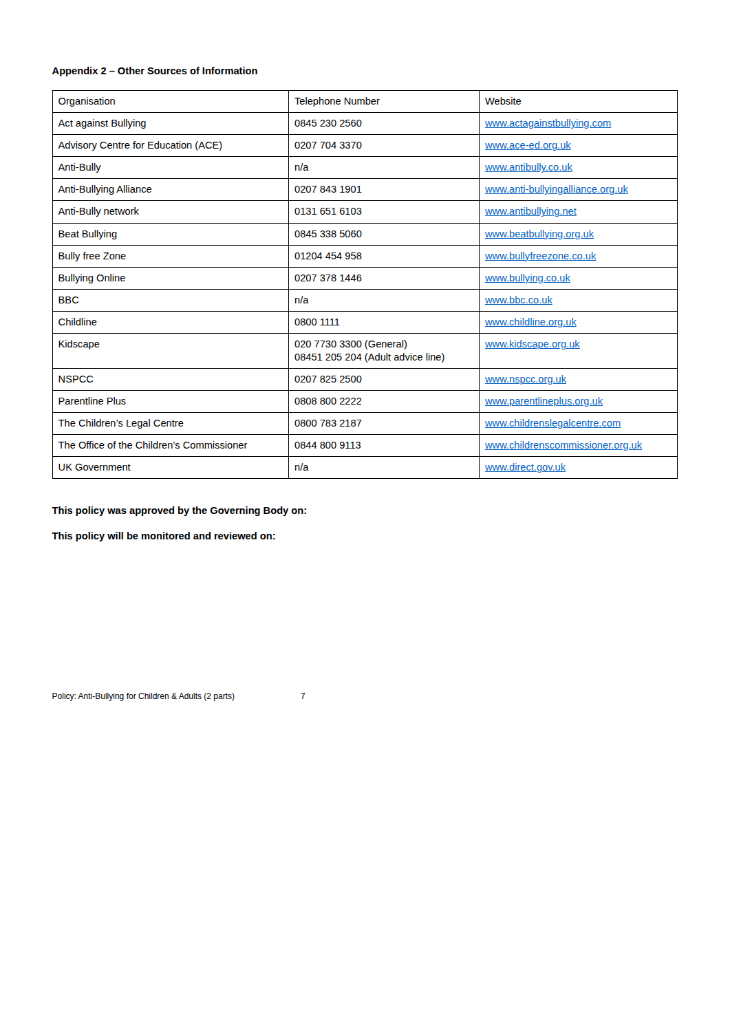Appendix 2 – Other Sources of Information
| Organisation | Telephone Number | Website |
| --- | --- | --- |
| Act against Bullying | 0845 230 2560 | www.actagainstbullying.com |
| Advisory Centre for Education (ACE) | 0207 704 3370 | www.ace-ed.org.uk |
| Anti-Bully | n/a | www.antibully.co.uk |
| Anti-Bullying Alliance | 0207 843 1901 | www.anti-bullyingalliance.org.uk |
| Anti-Bully network | 0131 651 6103 | www.antibullying.net |
| Beat Bullying | 0845 338 5060 | www.beatbullying.org.uk |
| Bully free Zone | 01204 454 958 | www.bullyfreezone.co.uk |
| Bullying Online | 0207 378 1446 | www.bullying.co.uk |
| BBC | n/a | www.bbc.co.uk |
| Childline | 0800 1111 | www.childline.org.uk |
| Kidscape | 020 7730 3300 (General) 08451 205 204 (Adult advice line) | www.kidscape.org.uk |
| NSPCC | 0207 825 2500 | www.nspcc.org.uk |
| Parentline Plus | 0808 800 2222 | www.parentlineplus.org.uk |
| The Children’s Legal Centre | 0800 783 2187 | www.childrenslegalcentre.com |
| The Office of the Children’s Commissioner | 0844 800 9113 | www.childrenscommissioner.org.uk |
| UK Government | n/a | www.direct.gov.uk |
This policy was approved by the Governing Body on:
This policy will be monitored and reviewed on:
Policy: Anti-Bullying for Children & Adults (2 parts) 7